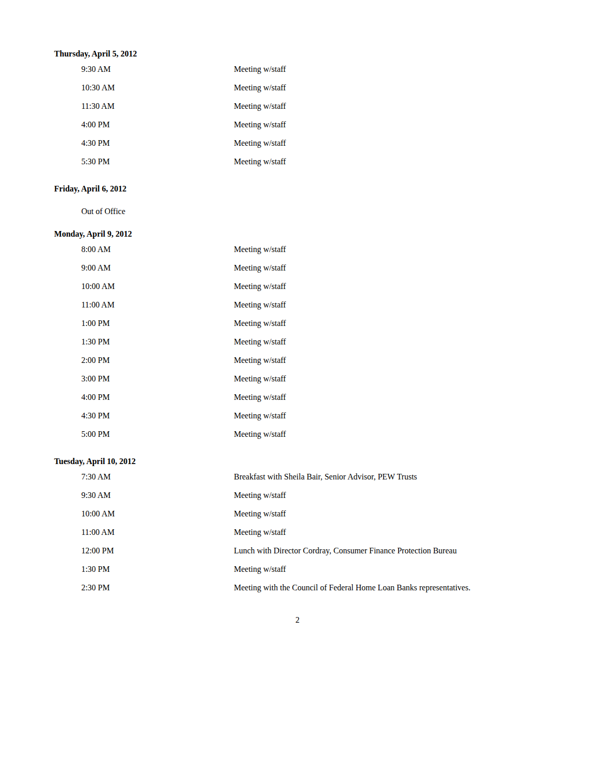Thursday, April 5, 2012
| 9:30 AM | Meeting w/staff |
| 10:30 AM | Meeting w/staff |
| 11:30 AM | Meeting w/staff |
| 4:00 PM | Meeting w/staff |
| 4:30 PM | Meeting w/staff |
| 5:30 PM | Meeting w/staff |
Friday, April 6, 2012
Out of Office
Monday, April 9, 2012
| 8:00 AM | Meeting w/staff |
| 9:00 AM | Meeting w/staff |
| 10:00 AM | Meeting w/staff |
| 11:00 AM | Meeting w/staff |
| 1:00 PM | Meeting w/staff |
| 1:30 PM | Meeting w/staff |
| 2:00 PM | Meeting w/staff |
| 3:00 PM | Meeting w/staff |
| 4:00 PM | Meeting w/staff |
| 4:30 PM | Meeting w/staff |
| 5:00 PM | Meeting w/staff |
Tuesday, April 10, 2012
| 7:30 AM | Breakfast with Sheila Bair, Senior Advisor, PEW Trusts |
| 9:30 AM | Meeting w/staff |
| 10:00 AM | Meeting w/staff |
| 11:00 AM | Meeting w/staff |
| 12:00 PM | Lunch with Director Cordray, Consumer Finance Protection Bureau |
| 1:30 PM | Meeting w/staff |
| 2:30 PM | Meeting with the Council of Federal Home Loan Banks representatives. |
2